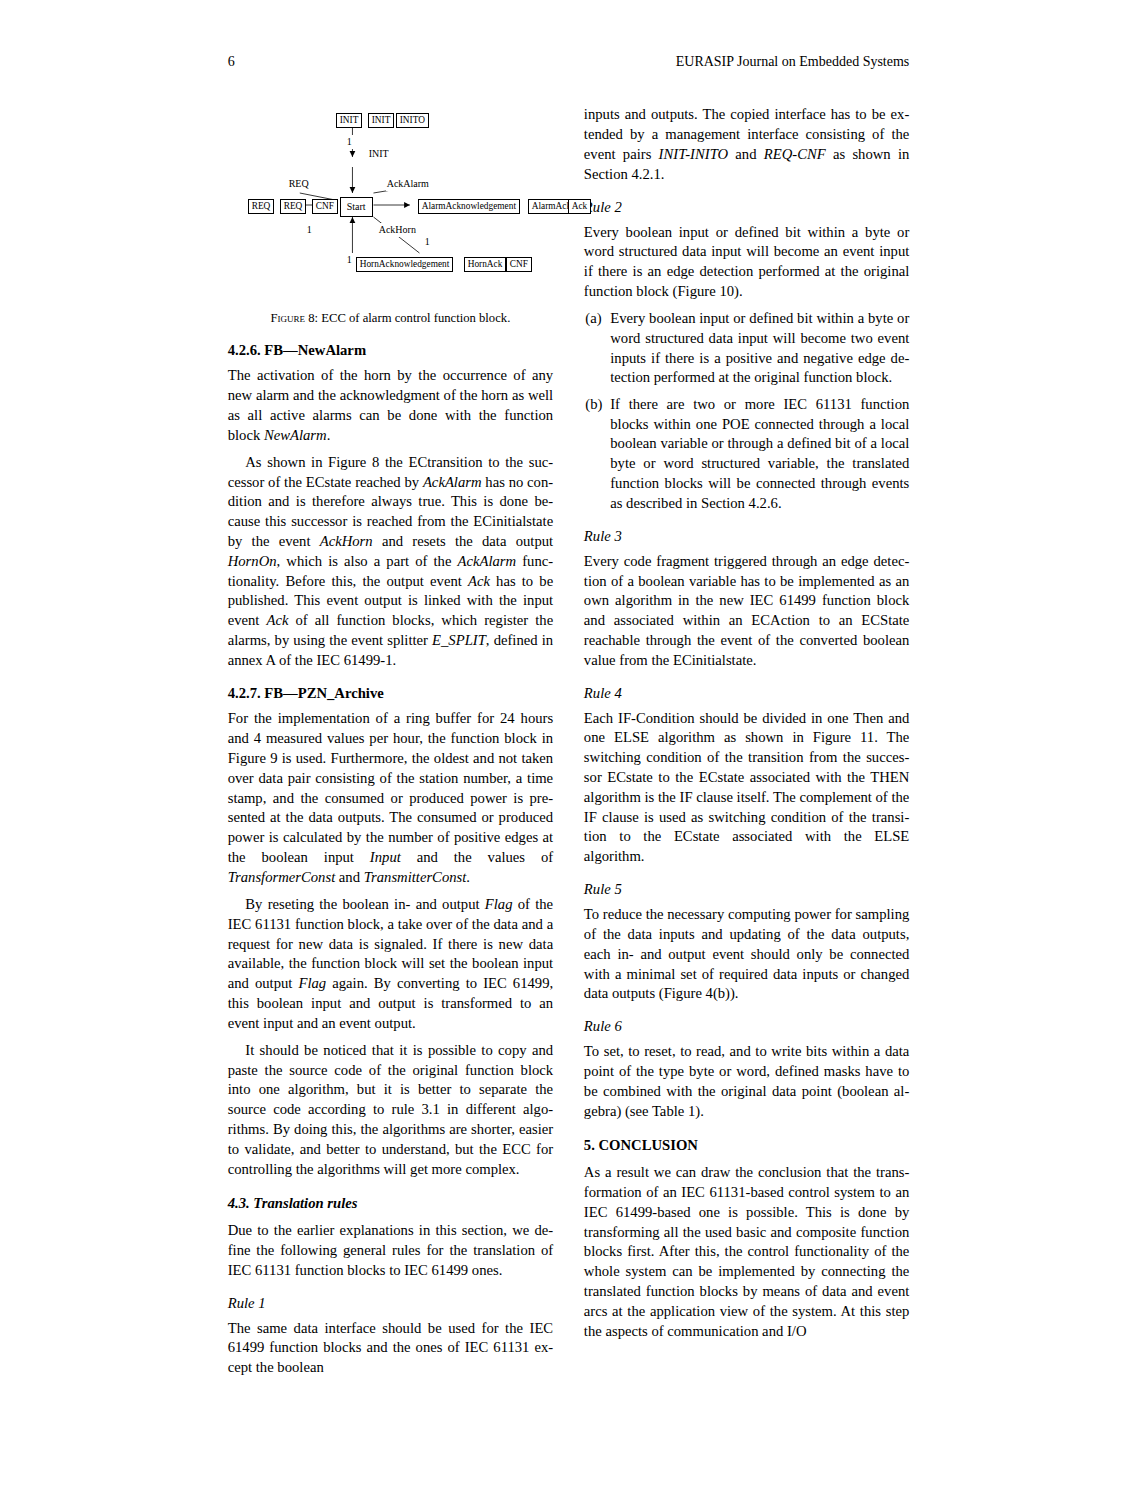6 EURASIP Journal on Embedded Systems
INIT
INIT
INITO
1
INIT
REQ
REQ
REQ
CNF
1
Start
AckAlarm
AlarmAcknowledgement
AlarmAck
Ack
AckHorn
1
1
HornAcknowledgement
HornAck
CNF
Figure 8: ECC of alarm control function block.
4.2.6. FB—NewAlarm
The activation of the horn by the occurrence of any new alarm and the acknowledgment of the horn as well as all active alarms can be done with the function block NewAlarm.
As shown in Figure 8 the ECtransition to the successor of the ECstate reached by AckAlarm has no condition and is therefore always true. This is done because this successor is reached from the ECinitialstate by the event AckHorn and resets the data output HornOn, which is also a part of the AckAlarm functionality. Before this, the output event Ack has to be published. This event output is linked with the input event Ack of all function blocks, which register the alarms, by using the event splitter E_SPLIT, defined in annex A of the IEC 61499-1.
4.2.7. FB—PZN_Archive
For the implementation of a ring buffer for 24 hours and 4 measured values per hour, the function block in Figure 9 is used. Furthermore, the oldest and not taken over data pair consisting of the station number, a time stamp, and the consumed or produced power is presented at the data outputs. The consumed or produced power is calculated by the number of positive edges at the boolean input Input and the values of TransformerConst and TransmitterConst.
By reseting the boolean in- and output Flag of the IEC 61131 function block, a take over of the data and a request for new data is signaled. If there is new data available, the function block will set the boolean input and output Flag again. By converting to IEC 61499, this boolean input and output is transformed to an event input and an event output.
It should be noticed that it is possible to copy and paste the source code of the original function block into one algorithm, but it is better to separate the source code according to rule 3.1 in different algorithms. By doing this, the algorithms are shorter, easier to validate, and better to understand, but the ECC for controlling the algorithms will get more complex.
4.3. Translation rules
Due to the earlier explanations in this section, we define the following general rules for the translation of IEC 61131 function blocks to IEC 61499 ones.
Rule 1
The same data interface should be used for the IEC 61499 function blocks and the ones of IEC 61131 except the boolean
inputs and outputs. The copied interface has to be extended by a management interface consisting of the event pairs INIT-INITO and REQ-CNF as shown in Section 4.2.1.
Rule 2
Every boolean input or defined bit within a byte or word structured data input will become an event input if there is an edge detection performed at the original function block (Figure 10).
Every boolean input or defined bit within a byte or word structured data input will become two event inputs if there is a positive and negative edge detection performed at the original function block.
If there are two or more IEC 61131 function blocks within one POE connected through a local boolean variable or through a defined bit of a local byte or word structured variable, the translated function blocks will be connected through events as described in Section 4.2.6.
Rule 3
Every code fragment triggered through an edge detection of a boolean variable has to be implemented as an own algorithm in the new IEC 61499 function block and associated within an ECAction to an ECState reachable through the event of the converted boolean value from the ECinitialstate.
Rule 4
Each IF-Condition should be divided in one Then and one ELSE algorithm as shown in Figure 11. The switching condition of the transition from the successor ECstate to the ECstate associated with the THEN algorithm is the IF clause itself. The complement of the IF clause is used as switching condition of the transition to the ECstate associated with the ELSE algorithm.
Rule 5
To reduce the necessary computing power for sampling of the data inputs and updating of the data outputs, each in- and output event should only be connected with a minimal set of required data inputs or changed data outputs (Figure 4(b)).
Rule 6
To set, to reset, to read, and to write bits within a data point of the type byte or word, defined masks have to be combined with the original data point (boolean algebra) (see Table 1).
5. CONCLUSION
As a result we can draw the conclusion that the transformation of an IEC 61131-based control system to an IEC 61499-based one is possible. This is done by transforming all the used basic and composite function blocks first. After this, the control functionality of the whole system can be implemented by connecting the translated function blocks by means of data and event arcs at the application view of the system. At this step the aspects of communication and I/O